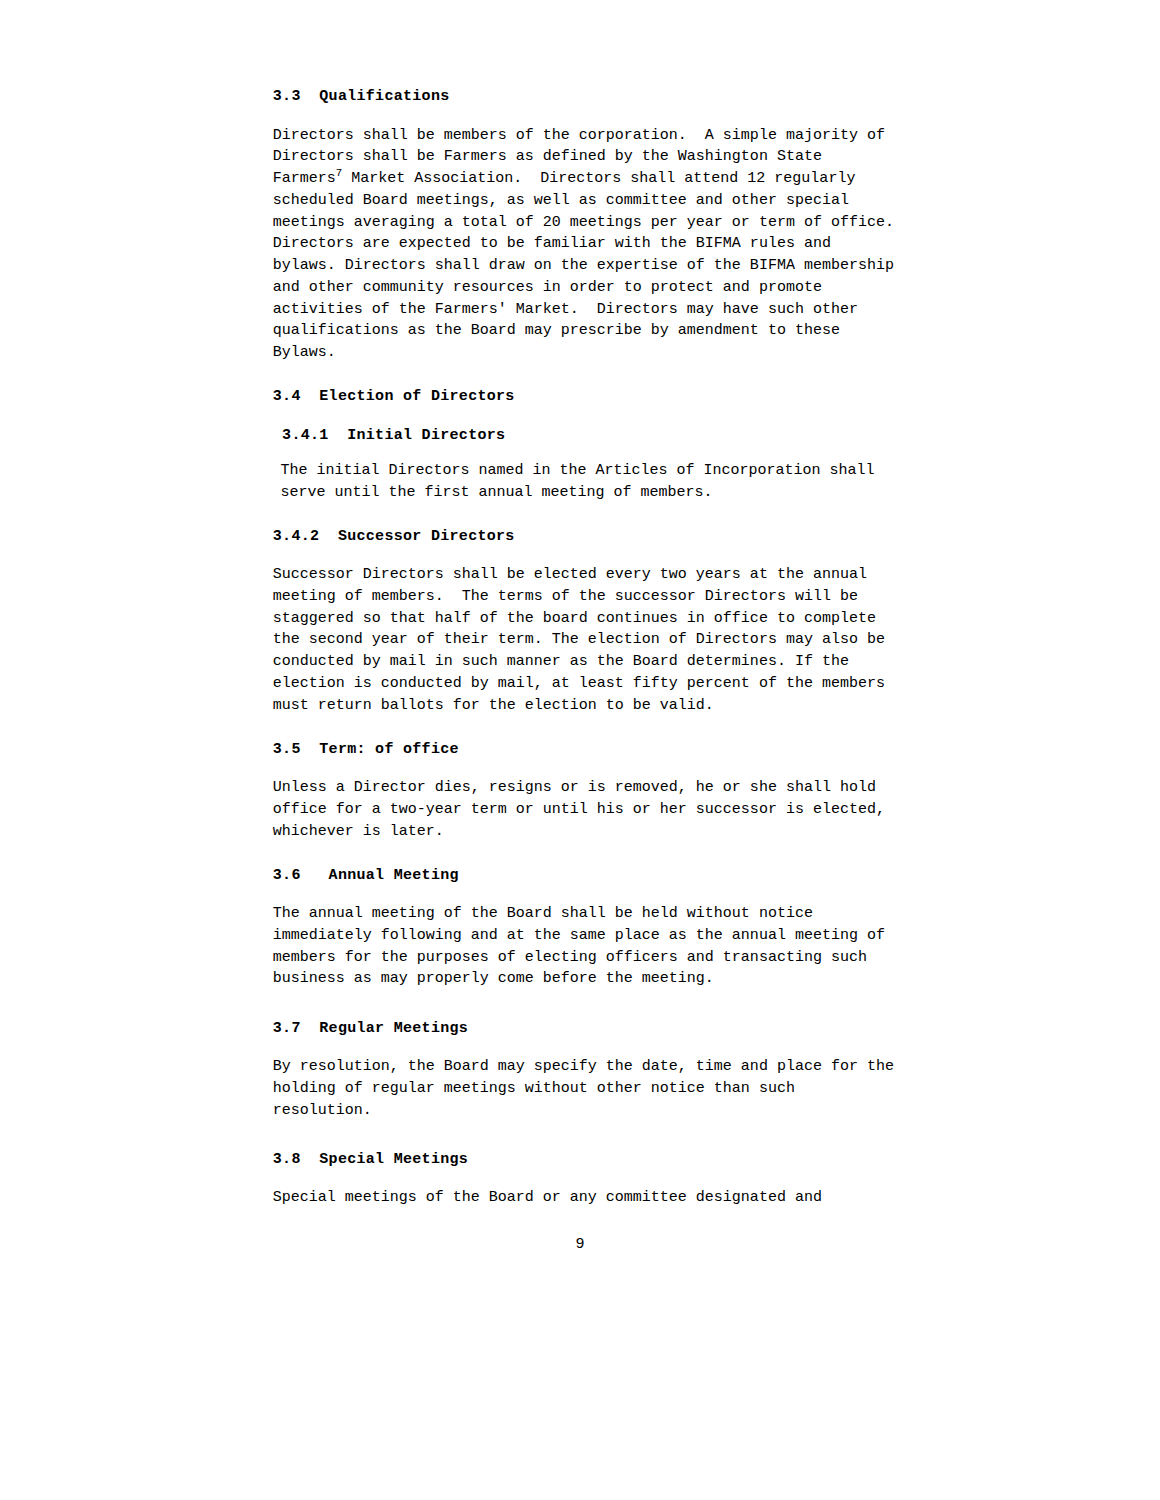3.3 Qualifications
Directors shall be members of the corporation. A simple majority of Directors shall be Farmers as defined by the Washington State Farmers7 Market Association. Directors shall attend 12 regularly scheduled Board meetings, as well as committee and other special meetings averaging a total of 20 meetings per year or term of office. Directors are expected to be familiar with the BIFMA rules and bylaws. Directors shall draw on the expertise of the BIFMA membership and other community resources in order to protect and promote activities of the Farmers' Market. Directors may have such other qualifications as the Board may prescribe by amendment to these Bylaws.
3.4 Election of Directors
3.4.1 Initial Directors
The initial Directors named in the Articles of Incorporation shall serve until the first annual meeting of members.
3.4.2 Successor Directors
Successor Directors shall be elected every two years at the annual meeting of members. The terms of the successor Directors will be staggered so that half of the board continues in office to complete the second year of their term. The election of Directors may also be conducted by mail in such manner as the Board determines. If the election is conducted by mail, at least fifty percent of the members must return ballots for the election to be valid.
3.5 Term: of office
Unless a Director dies, resigns or is removed, he or she shall hold office for a two-year term or until his or her successor is elected, whichever is later.
3.6 Annual Meeting
The annual meeting of the Board shall be held without notice immediately following and at the same place as the annual meeting of members for the purposes of electing officers and transacting such business as may properly come before the meeting.
3.7 Regular Meetings
By resolution, the Board may specify the date, time and place for the holding of regular meetings without other notice than such resolution.
3.8 Special Meetings
Special meetings of the Board or any committee designated and
9